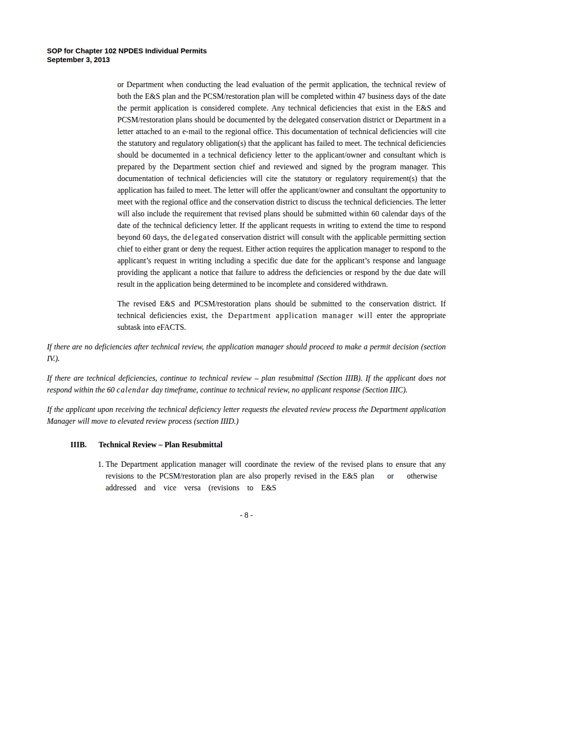SOP for Chapter 102 NPDES Individual Permits
September 3, 2013
or Department when conducting the lead evaluation of the permit application, the technical review of both the E&S plan and the PCSM/restoration plan will be completed within 47 business days of the date the permit application is considered complete. Any technical deficiencies that exist in the E&S and PCSM/restoration plans should be documented by the delegated conservation district or Department in a letter attached to an e-mail to the regional office. This documentation of technical deficiencies will cite the statutory and regulatory obligation(s) that the applicant has failed to meet. The technical deficiencies should be documented in a technical deficiency letter to the applicant/owner and consultant which is prepared by the Department section chief and reviewed and signed by the program manager. This documentation of technical deficiencies will cite the statutory or regulatory requirement(s) that the application has failed to meet. The letter will offer the applicant/owner and consultant the opportunity to meet with the regional office and the conservation district to discuss the technical deficiencies. The letter will also include the requirement that revised plans should be submitted within 60 calendar days of the date of the technical deficiency letter. If the applicant requests in writing to extend the time to respond beyond 60 days, the delegated conservation district will consult with the applicable permitting section chief to either grant or deny the request. Either action requires the application manager to respond to the applicant’s request in writing including a specific due date for the applicant’s response and language providing the applicant a notice that failure to address the deficiencies or respond by the due date will result in the application being determined to be incomplete and considered withdrawn.
The revised E&S and PCSM/restoration plans should be submitted to the conservation district. If technical deficiencies exist, the Department application manager will enter the appropriate subtask into eFACTS.
If there are no deficiencies after technical review, the application manager should proceed to make a permit decision (section IV.).
If there are technical deficiencies, continue to technical review – plan resubmittal (Section IIIB). If the applicant does not respond within the 60 calendar day timeframe, continue to technical review, no applicant response (Section IIIC).
If the applicant upon receiving the technical deficiency letter requests the elevated review process the Department application Manager will move to elevated review process (section IIID.)
IIIB. Technical Review – Plan Resubmittal
The Department application manager will coordinate the review of the revised plans to ensure that any revisions to the PCSM/restoration plan are also properly revised in the E&S plan or otherwise addressed and vice versa (revisions to E&S
- 8 -